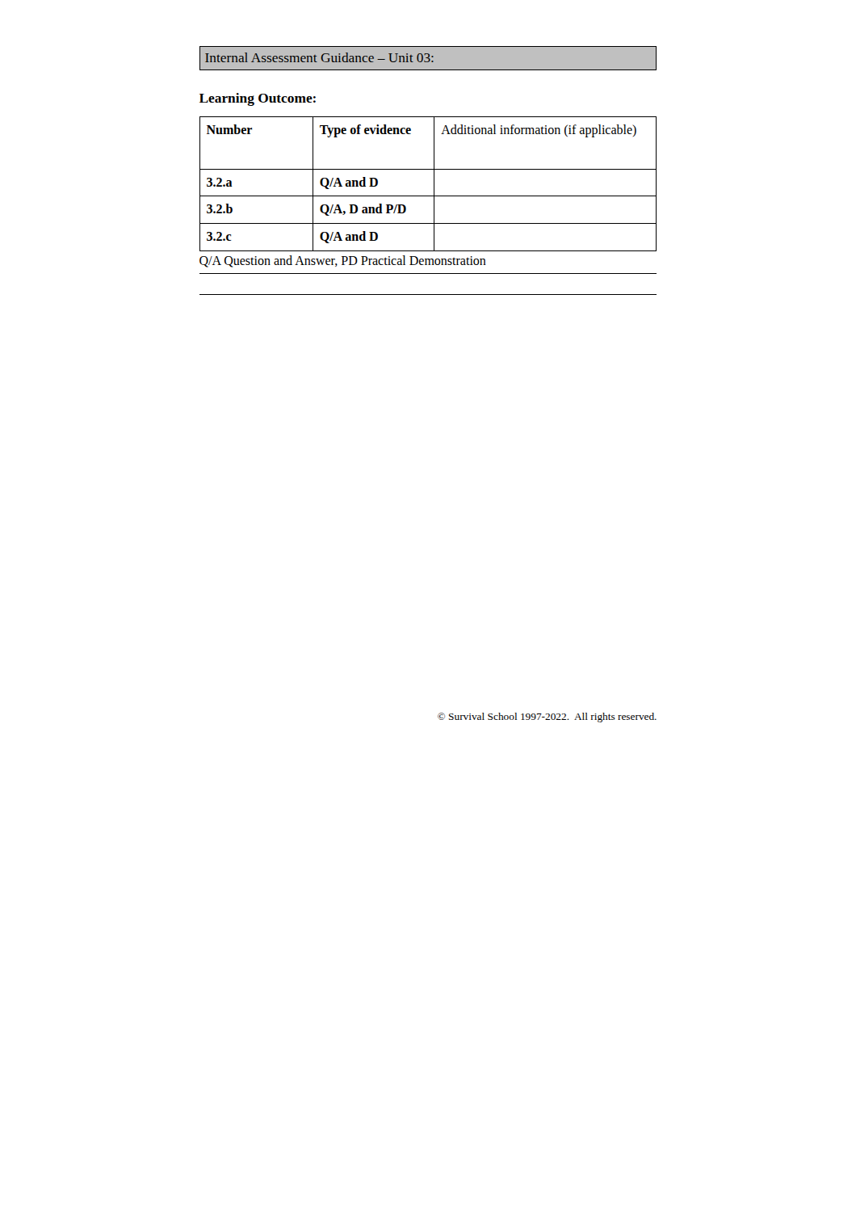Internal Assessment Guidance – Unit 03:
Learning Outcome:
| Number | Type of evidence | Additional information (if applicable) |
| --- | --- | --- |
| 3.2.a | Q/A and D | |
| 3.2.b | Q/A, D and P/D | |
| 3.2.c | Q/A and D | |
Q/A Question and Answer, PD Practical Demonstration
© Survival School 1997-2022. All rights reserved.